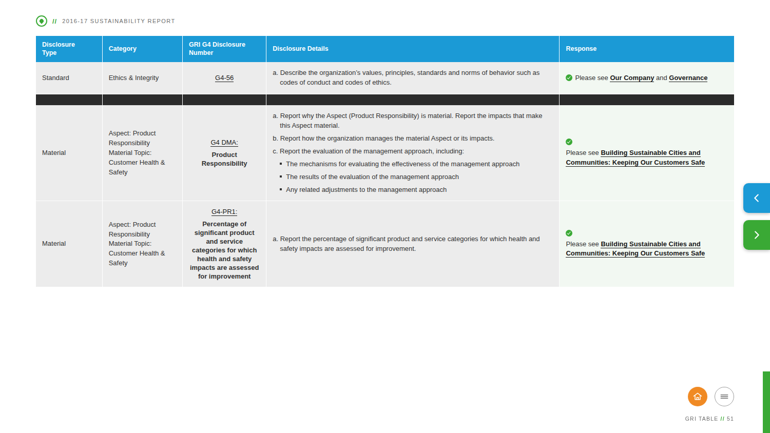// 2016-17 Sustainability Report
| Disclosure Type | Category | GRI G4 Disclosure Number | Disclosure Details | Response |
| --- | --- | --- | --- | --- |
| Standard | Ethics & Integrity | G4-56 | a. Describe the organization’s values, principles, standards and norms of behavior such as codes of conduct and codes of ethics. | Please see Our Company and Governance |
| Material | Aspect: Product Responsibility Material Topic: Customer Health & Safety | G4 DMA: Product Responsibility | a. Report why the Aspect (Product Responsibility) is material. Report the impacts that make this Aspect material. b. Report how the organization manages the material Aspect or its impacts. c. Report the evaluation of the management approach, including: The mechanisms for evaluating the effectiveness of the management approach The results of the evaluation of the management approach Any related adjustments to the management approach | Please see Building Sustainable Cities and Communities: Keeping Our Customers Safe |
| Material | Aspect: Product Responsibility Material Topic: Customer Health & Safety | G4-PR1: Percentage of significant product and service categories for which health and safety impacts are assessed for improvement | a. Report the percentage of significant product and service categories for which health and safety impacts are assessed for improvement. | Please see Building Sustainable Cities and Communities: Keeping Our Customers Safe |
GRI Table // 51